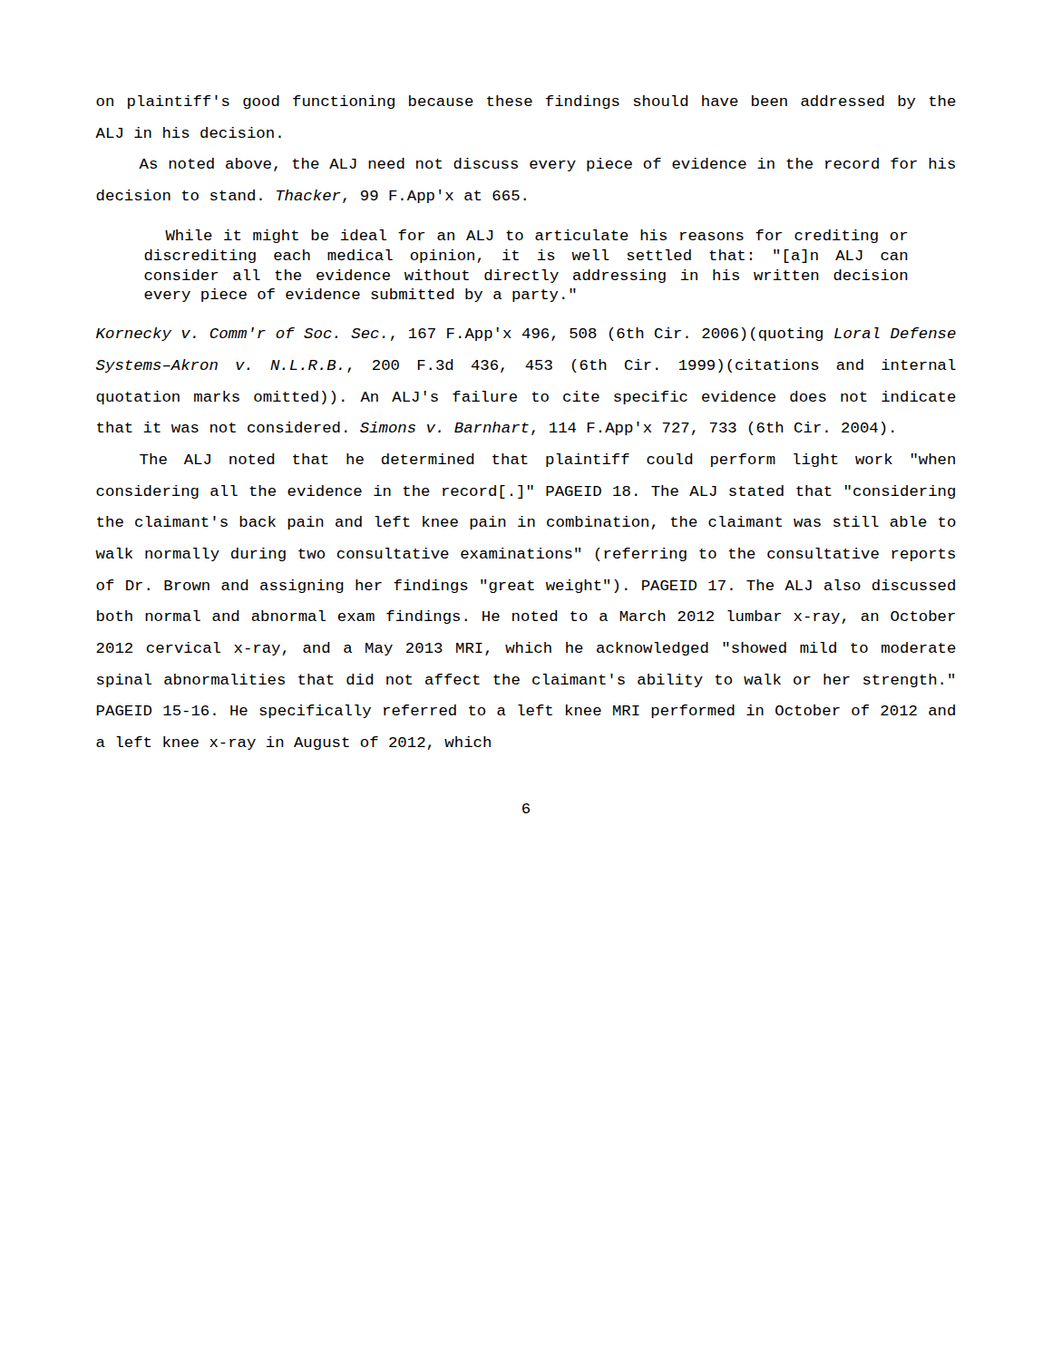on plaintiff's good functioning because these findings should have been addressed by the ALJ in his decision.
As noted above, the ALJ need not discuss every piece of evidence in the record for his decision to stand. Thacker, 99 F.App'x at 665.
While it might be ideal for an ALJ to articulate his reasons for crediting or discrediting each medical opinion, it is well settled that: "[a]n ALJ can consider all the evidence without directly addressing in his written decision every piece of evidence submitted by a party."
Kornecky v. Comm'r of Soc. Sec., 167 F.App'x 496, 508 (6th Cir. 2006)(quoting Loral Defense Systems–Akron v. N.L.R.B., 200 F.3d 436, 453 (6th Cir. 1999)(citations and internal quotation marks omitted)). An ALJ's failure to cite specific evidence does not indicate that it was not considered. Simons v. Barnhart, 114 F.App'x 727, 733 (6th Cir. 2004).
The ALJ noted that he determined that plaintiff could perform light work "when considering all the evidence in the record[.]" PAGEID 18. The ALJ stated that "considering the claimant's back pain and left knee pain in combination, the claimant was still able to walk normally during two consultative examinations" (referring to the consultative reports of Dr. Brown and assigning her findings "great weight"). PAGEID 17. The ALJ also discussed both normal and abnormal exam findings. He noted to a March 2012 lumbar x-ray, an October 2012 cervical x-ray, and a May 2013 MRI, which he acknowledged "showed mild to moderate spinal abnormalities that did not affect the claimant's ability to walk or her strength." PAGEID 15-16. He specifically referred to a left knee MRI performed in October of 2012 and a left knee x-ray in August of 2012, which
6